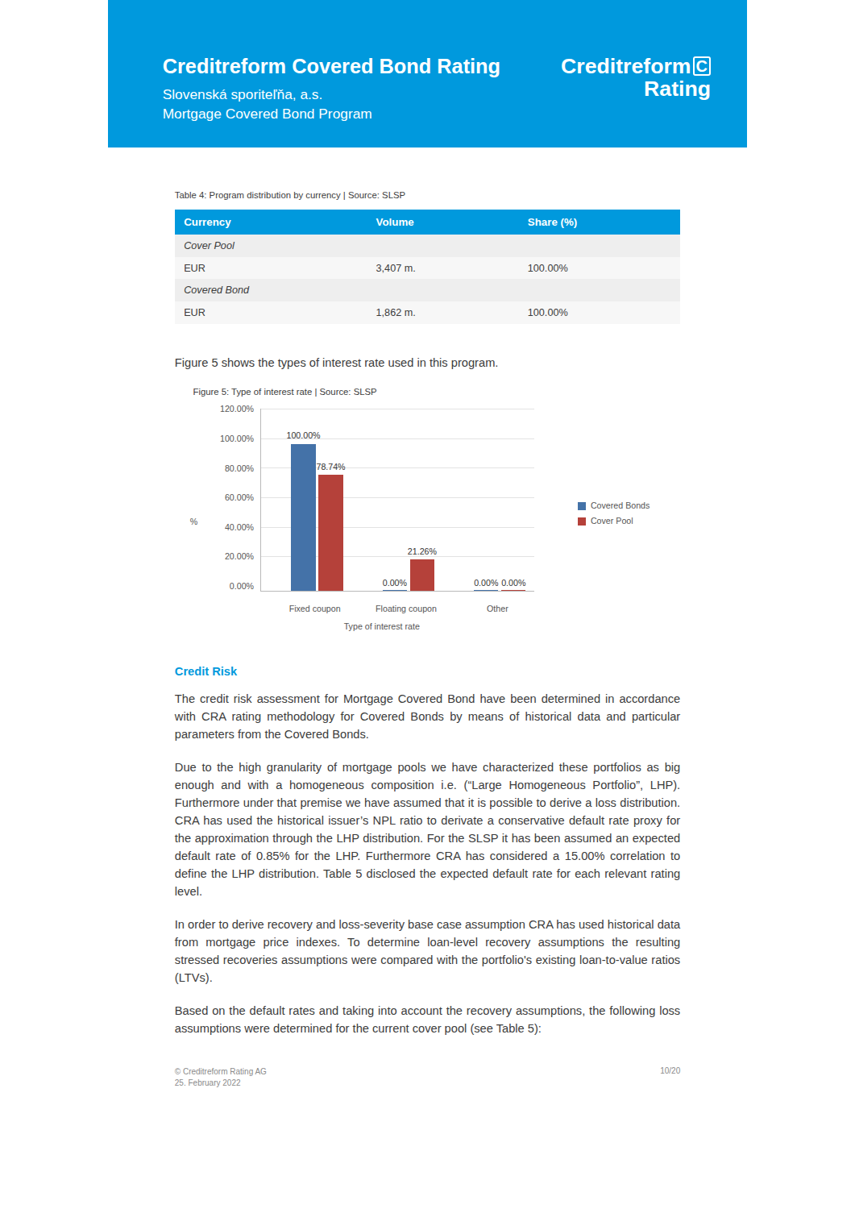Creditreform Covered Bond Rating
Slovenská sporiteľňa, a.s.
Mortgage Covered Bond Program
Creditreform C Rating
Table 4: Program distribution by currency | Source: SLSP
| Currency | Volume | Share (%) |
| --- | --- | --- |
| Cover Pool | | |
| EUR | 3,407 m. | 100.00% |
| Covered Bond | | |
| EUR | 1,862 m. | 100.00% |
Figure 5 shows the types of interest rate used in this program.
Figure 5: Type of interest rate | Source: SLSP
%
120.00%
100.00%
80.00%
60.00%
40.00%
20.00%
0.00%
100.00%
78.74%
0.00%
21.26%
0.00%
0.00%
Fixed coupon
Floating coupon
Other
Type of interest rate
Covered Bonds
Cover Pool
Credit Risk
The credit risk assessment for Mortgage Covered Bond have been determined in accordance with CRA rating methodology for Covered Bonds by means of historical data and particular parameters from the Covered Bonds.
Due to the high granularity of mortgage pools we have characterized these portfolios as big enough and with a homogeneous composition i.e. (“Large Homogeneous Portfolio”, LHP). Furthermore under that premise we have assumed that it is possible to derive a loss distribution. CRA has used the historical issuer’s NPL ratio to derivate a conservative default rate proxy for the approximation through the LHP distribution. For the SLSP it has been assumed an expected default rate of 0.85% for the LHP. Furthermore CRA has considered a 15.00% correlation to define the LHP distribution. Table 5 disclosed the expected default rate for each relevant rating level.
In order to derive recovery and loss-severity base case assumption CRA has used historical data from mortgage price indexes. To determine loan-level recovery assumptions the resulting stressed recoveries assumptions were compared with the portfolio's existing loan-to-value ratios (LTVs).
Based on the default rates and taking into account the recovery assumptions, the following loss assumptions were determined for the current cover pool (see Table 5):
© Creditreform Rating AG
25. February 2022
10/20